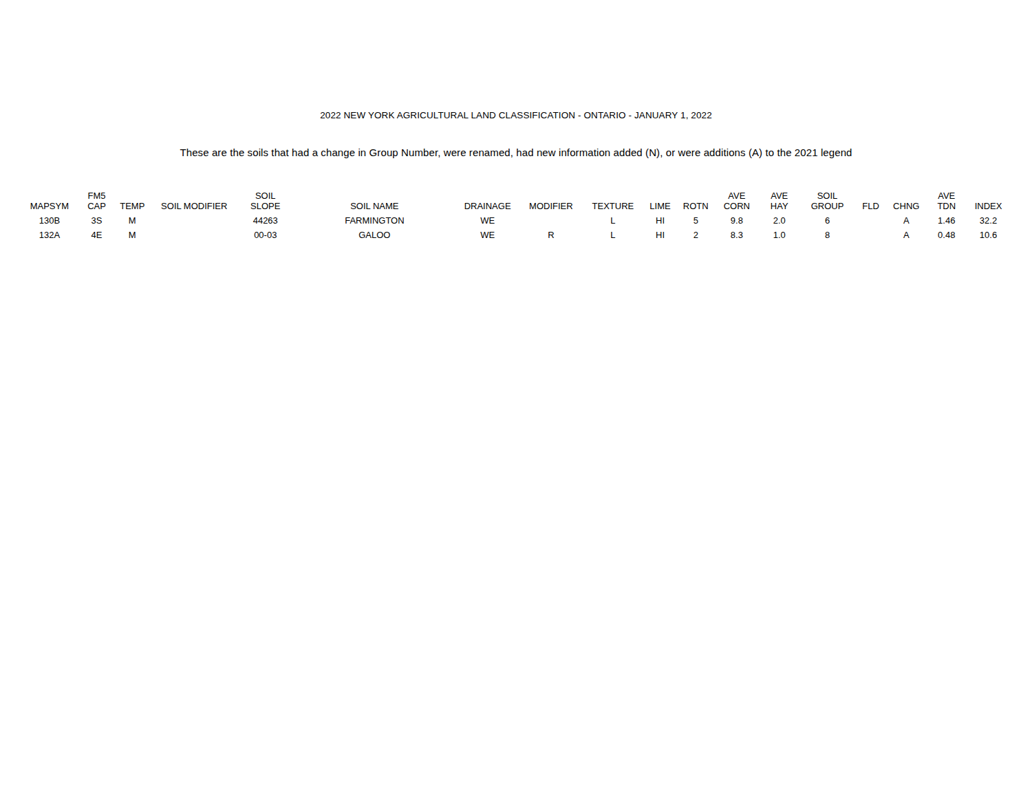2022 NEW YORK AGRICULTURAL LAND CLASSIFICATION - ONTARIO - JANUARY 1, 2022
These are the soils that had a change in Group Number, were renamed, had new information added (N), or were additions (A) to the 2021 legend
| MAPSYM | FM5 CAP | TEMP | SOIL MODIFIER | SOIL SLOPE | SOIL NAME | DRAINAGE | MODIFIER | TEXTURE | LIME | ROTN | AVE CORN | AVE HAY | SOIL GROUP | FLD | CHNG | AVE TDN | INDEX |
| --- | --- | --- | --- | --- | --- | --- | --- | --- | --- | --- | --- | --- | --- | --- | --- | --- | --- |
| 130B | 3S | M | | 44263 | FARMINGTON | WE | | L | HI | 5 | 9.8 | 2.0 | 6 | | A | 1.46 | 32.2 |
| 132A | 4E | M | | 00-03 | GALOO | WE | R | L | HI | 2 | 8.3 | 1.0 | 8 | | A | 0.48 | 10.6 |